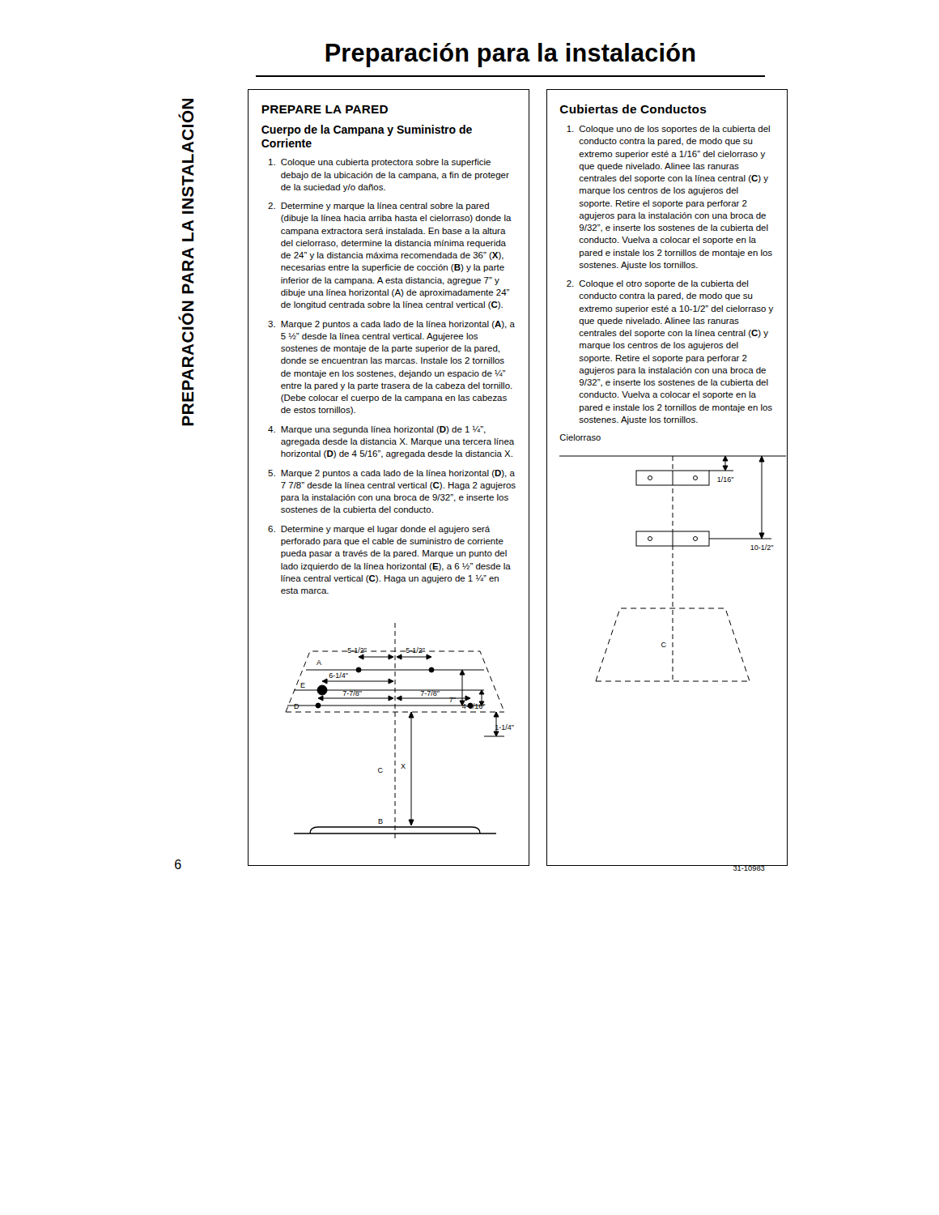Preparación para la instalación
PREPARACIÓN PARA LA INSTALACIÓN
PREPARE LA PARED
Cuerpo de la Campana y Suministro de Corriente
Coloque una cubierta protectora sobre la superficie debajo de la ubicación de la campana, a fin de proteger de la suciedad y/o daños.
Determine y marque la línea central sobre la pared (dibuje la línea hacia arriba hasta el cielorraso) donde la campana extractora será instalada. En base a la altura del cielorraso, determine la distancia mínima requerida de 24” y la distancia máxima recomendada de 36” (X), necesarias entre la superficie de cocción (B) y la parte inferior de la campana. A esta distancia, agregue 7” y dibuje una línea horizontal (A) de aproximadamente 24” de longitud centrada sobre la línea central vertical (C).
Marque 2 puntos a cada lado de la línea horizontal (A), a 5 ½” desde la línea central vertical. Agujeree los sostenes de montaje de la parte superior de la pared, donde se encuentran las marcas. Instale los 2 tornillos de montaje en los sostenes, dejando un espacio de ¼” entre la pared y la parte trasera de la cabeza del tornillo. (Debe colocar el cuerpo de la campana en las cabezas de estos tornillos).
Marque una segunda línea horizontal (D) de 1 ¼”, agregada desde la distancia X. Marque una tercera línea horizontal (D) de 4 5/16”, agregada desde la distancia X.
Marque 2 puntos a cada lado de la línea horizontal (D), a 7 7/8” desde la línea central vertical (C). Haga 2 agujeros para la instalación con una broca de 9/32”, e inserte los sostenes de la cubierta del conducto.
Determine y marque el lugar donde el agujero será perforado para que el cable de suministro de corriente pueda pasar a través de la pared. Marque un punto del lado izquierdo de la línea horizontal (E), a 6 ½” desde la línea central vertical (C). Haga un agujero de 1 ¼” en esta marca.
5-1/2" 5-1/2" A 6-1/4" E D 7-7/8" 7-7/8" 7" 4-5/16" 1-1/4" X C B
Cubiertas de Conductos
Coloque uno de los soportes de la cubierta del conducto contra la pared, de modo que su extremo superior esté a 1/16” del cielorraso y que quede nivelado. Alinee las ranuras centrales del soporte con la línea central (C) y marque los centros de los agujeros del soporte. Retire el soporte para perforar 2 agujeros para la instalación con una broca de 9/32”, e inserte los sostenes de la cubierta del conducto. Vuelva a colocar el soporte en la pared e instale los 2 tornillos de montaje en los sostenes. Ajuste los tornillos.
Coloque el otro soporte de la cubierta del conducto contra la pared, de modo que su extremo superior esté a 10-1/2” del cielorraso y que quede nivelado. Alinee las ranuras centrales del soporte con la línea central (C) y marque los centros de los agujeros del soporte. Retire el soporte para perforar 2 agujeros para la instalación con una broca de 9/32”, e inserte los sostenes de la cubierta del conducto. Vuelva a colocar el soporte en la pared e instale los 2 tornillos de montaje en los sostenes. Ajuste los tornillos.
Cielorraso
1/16" 10-1/2" C
6
31-10983